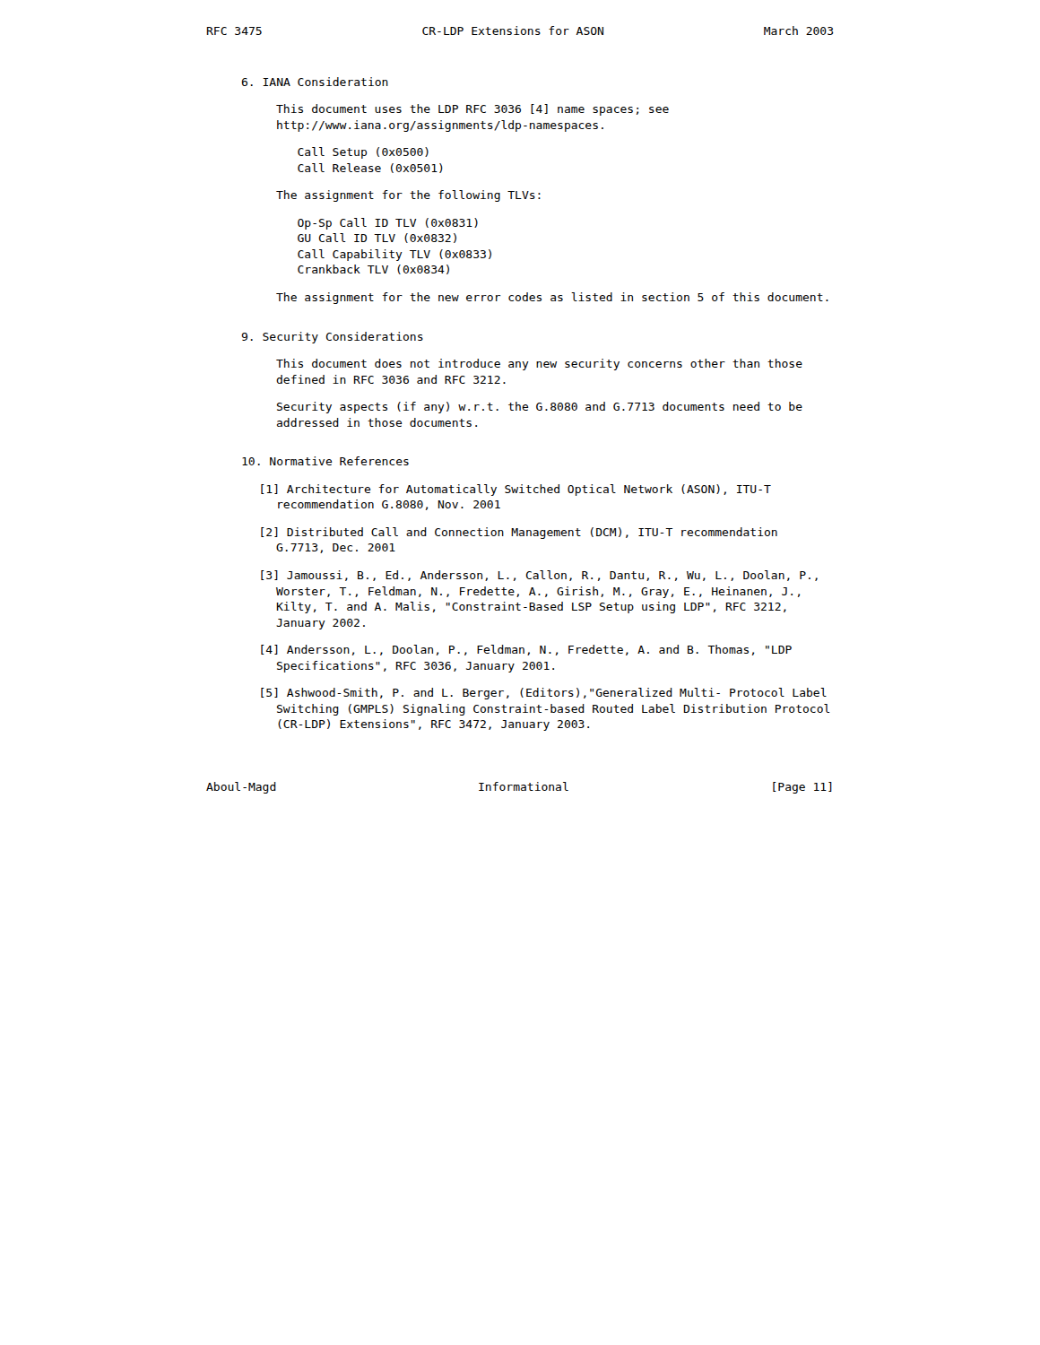RFC 3475 CR-LDP Extensions for ASON March 2003
6. IANA Consideration
This document uses the LDP RFC 3036 [4] name spaces; see
http://www.iana.org/assignments/ldp-namespaces.
   Call Setup (0x0500)
   Call Release (0x0501)
The assignment for the following TLVs:
   Op-Sp Call ID TLV (0x0831)
   GU Call ID TLV (0x0832)
   Call Capability TLV (0x0833)
   Crankback TLV (0x0834)
The assignment for the new error codes as listed in section 5 of this document.
9. Security Considerations
This document does not introduce any new security concerns other than those defined in RFC 3036 and RFC 3212.
Security aspects (if any) w.r.t. the G.8080 and G.7713 documents need to be addressed in those documents.
10. Normative References
[1] Architecture for Automatically Switched Optical Network (ASON), ITU-T recommendation G.8080, Nov. 2001
[2] Distributed Call and Connection Management (DCM), ITU-T recommendation G.7713, Dec. 2001
[3] Jamoussi, B., Ed., Andersson, L., Callon, R., Dantu, R., Wu, L., Doolan, P., Worster, T., Feldman, N., Fredette, A., Girish, M., Gray, E., Heinanen, J., Kilty, T. and A. Malis, "Constraint-Based LSP Setup using LDP", RFC 3212, January 2002.
[4] Andersson, L., Doolan, P., Feldman, N., Fredette, A. and B. Thomas, "LDP Specifications", RFC 3036, January 2001.
[5] Ashwood-Smith, P. and L. Berger, (Editors),"Generalized Multi- Protocol Label Switching (GMPLS) Signaling Constraint-based Routed Label Distribution Protocol (CR-LDP) Extensions", RFC 3472, January 2003.
Aboul-Magd Informational [Page 11]